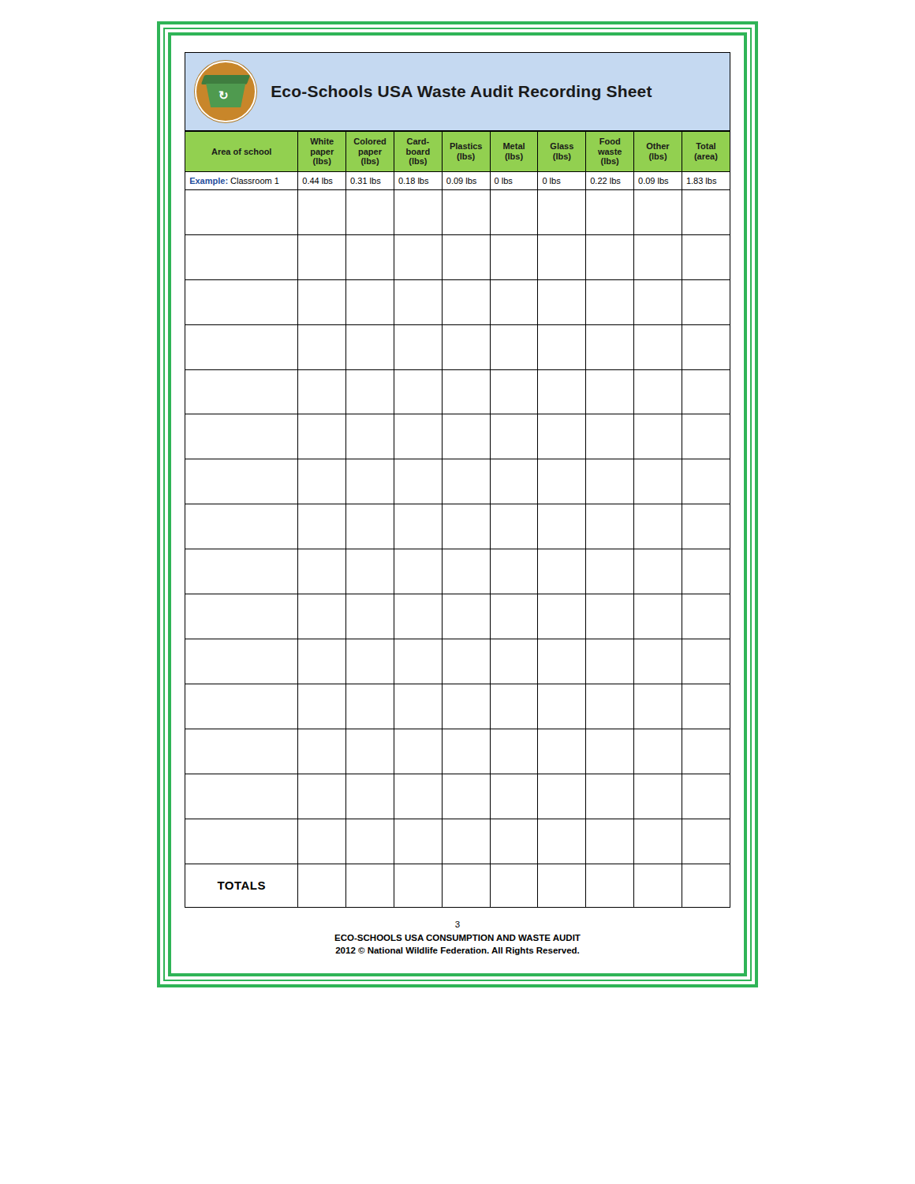↻
Eco-Schools USA Waste Audit Recording Sheet
| Area of school | White paper (lbs) | Colored paper (lbs) | Card-board (lbs) | Plastics (lbs) | Metal (lbs) | Glass (lbs) | Food waste (lbs) | Other (lbs) | Total (area) |
| --- | --- | --- | --- | --- | --- | --- | --- | --- | --- |
| Example: Classroom 1 | 0.44 lbs | 0.31 lbs | 0.18 lbs | 0.09 lbs | 0 lbs | 0 lbs | 0.22 lbs | 0.09 lbs | 1.83 lbs |
| TOTALS | | | | | | | | | |
3
ECO-SCHOOLS USA CONSUMPTION AND WASTE AUDIT
2012 © National Wildlife Federation. All Rights Reserved.